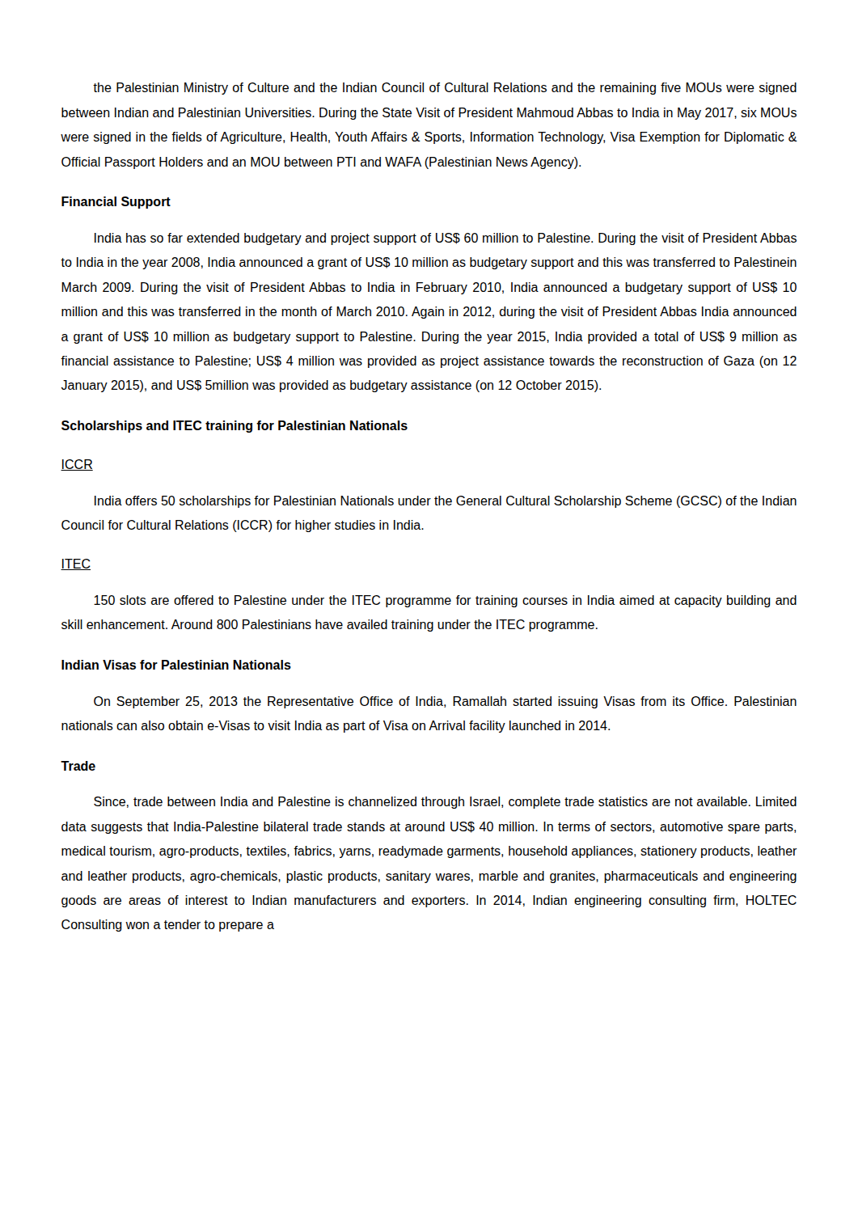the Palestinian Ministry of Culture and the Indian Council of Cultural Relations and the remaining five MOUs were signed between Indian and Palestinian Universities. During the State Visit of President Mahmoud Abbas to India in May 2017, six MOUs were signed in the fields of Agriculture, Health, Youth Affairs & Sports, Information Technology, Visa Exemption for Diplomatic & Official Passport Holders and an MOU between PTI and WAFA (Palestinian News Agency).
Financial Support
India has so far extended budgetary and project support of US$ 60 million to Palestine. During the visit of President Abbas to India in the year 2008, India announced a grant of US$ 10 million as budgetary support and this was transferred to Palestinein March 2009. During the visit of President Abbas to India in February 2010, India announced a budgetary support of US$ 10 million and this was transferred in the month of March 2010. Again in 2012, during the visit of President Abbas India announced a grant of US$ 10 million as budgetary support to Palestine. During the year 2015, India provided a total of US$ 9 million as financial assistance to Palestine; US$ 4 million was provided as project assistance towards the reconstruction of Gaza (on 12 January 2015), and US$ 5million was provided as budgetary assistance (on 12 October 2015).
Scholarships and ITEC training for Palestinian Nationals
ICCR
India offers 50 scholarships for Palestinian Nationals under the General Cultural Scholarship Scheme (GCSC) of the Indian Council for Cultural Relations (ICCR) for higher studies in India.
ITEC
150 slots are offered to Palestine under the ITEC programme for training courses in India aimed at capacity building and skill enhancement. Around 800 Palestinians have availed training under the ITEC programme.
Indian Visas for Palestinian Nationals
On September 25, 2013 the Representative Office of India, Ramallah started issuing Visas from its Office. Palestinian nationals can also obtain e-Visas to visit India as part of Visa on Arrival facility launched in 2014.
Trade
Since, trade between India and Palestine is channelized through Israel, complete trade statistics are not available. Limited data suggests that India-Palestine bilateral trade stands at around US$ 40 million. In terms of sectors, automotive spare parts, medical tourism, agro-products, textiles, fabrics, yarns, readymade garments, household appliances, stationery products, leather and leather products, agro-chemicals, plastic products, sanitary wares, marble and granites, pharmaceuticals and engineering goods are areas of interest to Indian manufacturers and exporters. In 2014, Indian engineering consulting firm, HOLTEC Consulting won a tender to prepare a